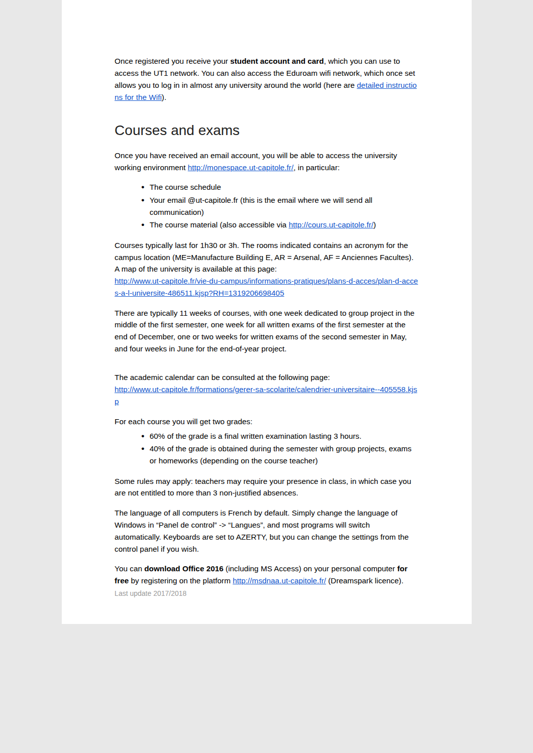Once registered you receive your student account and card, which you can use to access the UT1 network. You can also access the Eduroam wifi network, which once set allows you to log in in almost any university around the world (here are detailed instructions for the Wifi).
Courses and exams
Once you have received an email account, you will be able to access the university working environment http://monespace.ut-capitole.fr/, in particular:
The course schedule
Your email @ut-capitole.fr (this is the email where we will send all communication)
The course material (also accessible via http://cours.ut-capitole.fr/)
Courses typically last for 1h30 or 3h. The rooms indicated contains an acronym for the campus location (ME=Manufacture Building E, AR = Arsenal, AF = Anciennes Facultes). A map of the university is available at this page:
http://www.ut-capitole.fr/vie-du-campus/informations-pratiques/plans-d-acces/plan-d-acces-a-l-universite-486511.kjsp?RH=1319206698405
There are typically 11 weeks of courses, with one week dedicated to group project in the middle of the first semester, one week for all written exams of the first semester at the end of December, one or two weeks for written exams of the second semester in May, and four weeks in June for the end-of-year project.
The academic calendar can be consulted at the following page:
http://www.ut-capitole.fr/formations/gerer-sa-scolarite/calendrier-universitaire--405558.kjsp
For each course you will get two grades:
60% of the grade is a final written examination lasting 3 hours.
40% of the grade is obtained during the semester with group projects, exams or homeworks (depending on the course teacher)
Some rules may apply: teachers may require your presence in class, in which case you are not entitled to more than 3 non-justified absences.
The language of all computers is French by default. Simply change the language of Windows in “Panel de control” -> “Langues”, and most programs will switch automatically. Keyboards are set to AZERTY, but you can change the settings from the control panel if you wish.
You can download Office 2016 (including MS Access) on your personal computer for free by registering on the platform http://msdnaa.ut-capitole.fr/ (Dreamspark licence).
Last update 2017/2018